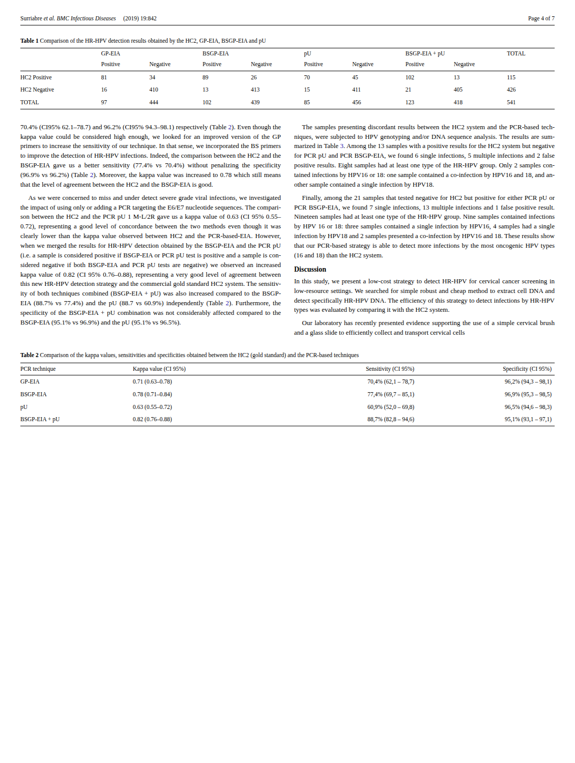Surriabre et al. BMC Infectious Diseases (2019) 19:842
Page 4 of 7
Table 1 Comparison of the HR-HPV detection results obtained by the HC2, GP-EIA, BSGP-EIA and pU
| | GP-EIA | BSGP-EIA | pU | BSGP-EIA + pU | TOTAL |
| --- | --- | --- | --- | --- | --- |
| | Positive | Negative | Positive | Negative | Positive | Negative | Positive | Negative | |
| HC2 Positive | 81 | 34 | 89 | 26 | 70 | 45 | 102 | 13 | 115 |
| HC2 Negative | 16 | 410 | 13 | 413 | 15 | 411 | 21 | 405 | 426 |
| TOTAL | 97 | 444 | 102 | 439 | 85 | 456 | 123 | 418 | 541 |
70.4% (CI95% 62.1–78.7) and 96.2% (CI95% 94.3–98.1) respectively (Table 2). Even though the kappa value could be considered high enough, we looked for an improved version of the GP primers to increase the sensitivity of our technique. In that sense, we incorporated the BS primers to improve the detection of HR-HPV infections. Indeed, the comparison between the HC2 and the BSGP-EIA gave us a better sensitivity (77.4% vs 70.4%) without penalizing the specificity (96.9% vs 96.2%) (Table 2). Moreover, the kappa value was increased to 0.78 which still means that the level of agreement between the HC2 and the BSGP-EIA is good.
As we were concerned to miss and under detect severe grade viral infections, we investigated the impact of using only or adding a PCR targeting the E6/E7 nucleotide sequences. The comparison between the HC2 and the PCR pU 1 M-L/2R gave us a kappa value of 0.63 (CI 95% 0.55–0.72), representing a good level of concordance between the two methods even though it was clearly lower than the kappa value observed between HC2 and the PCR-based-EIA. However, when we merged the results for HR-HPV detection obtained by the BSGP-EIA and the PCR pU (i.e. a sample is considered positive if BSGP-EIA or PCR pU test is positive and a sample is considered negative if both BSGP-EIA and PCR pU tests are negative) we observed an increased kappa value of 0.82 (CI 95% 0.76–0.88), representing a very good level of agreement between this new HR-HPV detection strategy and the commercial gold standard HC2 system. The sensitivity of both techniques combined (BSGP-EIA + pU) was also increased compared to the BSGP-EIA (88.7% vs 77.4%) and the pU (88.7 vs 60.9%) independently (Table 2). Furthermore, the specificity of the BSGP-EIA + pU combination was not considerably affected compared to the BSGP-EIA (95.1% vs 96.9%) and the pU (95.1% vs 96.5%).
The samples presenting discordant results between the HC2 system and the PCR-based techniques, were subjected to HPV genotyping and/or DNA sequence analysis. The results are summarized in Table 3. Among the 13 samples with a positive results for the HC2 system but negative for PCR pU and PCR BSGP-EIA, we found 6 single infections, 5 multiple infections and 2 false positive results. Eight samples had at least one type of the HR-HPV group. Only 2 samples contained infections by HPV16 or 18: one sample contained a co-infection by HPV16 and 18, and another sample contained a single infection by HPV18.
Finally, among the 21 samples that tested negative for HC2 but positive for either PCR pU or PCR BSGP-EIA, we found 7 single infections, 13 multiple infections and 1 false positive result. Nineteen samples had at least one type of the HR-HPV group. Nine samples contained infections by HPV 16 or 18: three samples contained a single infection by HPV16, 4 samples had a single infection by HPV18 and 2 samples presented a co-infection by HPV16 and 18. These results show that our PCR-based strategy is able to detect more infections by the most oncogenic HPV types (16 and 18) than the HC2 system.
Discussion
In this study, we present a low-cost strategy to detect HR-HPV for cervical cancer screening in low-resource settings. We searched for simple robust and cheap method to extract cell DNA and detect specifically HR-HPV DNA. The efficiency of this strategy to detect infections by HR-HPV types was evaluated by comparing it with the HC2 system.
Our laboratory has recently presented evidence supporting the use of a simple cervical brush and a glass slide to efficiently collect and transport cervical cells
Table 2 Comparison of the kappa values, sensitivities and specificities obtained between the HC2 (gold standard) and the PCR-based techniques
| PCR technique | Kappa value (CI 95%) | Sensitivity (CI 95%) | Specificity (CI 95%) |
| --- | --- | --- | --- |
| GP-EIA | 0.71 (0.63–0.78) | 70,4% (62,1 – 78,7) | 96,2% (94,3 – 98,1) |
| BSGP-EIA | 0.78 (0.71–0.84) | 77,4% (69,7 – 85,1) | 96,9% (95,3 – 98,5) |
| pU | 0.63 (0.55–0.72) | 60,9% (52,0 – 69,8) | 96,5% (94,6 – 98,3) |
| BSGP-EIA + pU | 0.82 (0.76–0.88) | 88,7% (82,8 – 94,6) | 95,1% (93,1 – 97,1) |